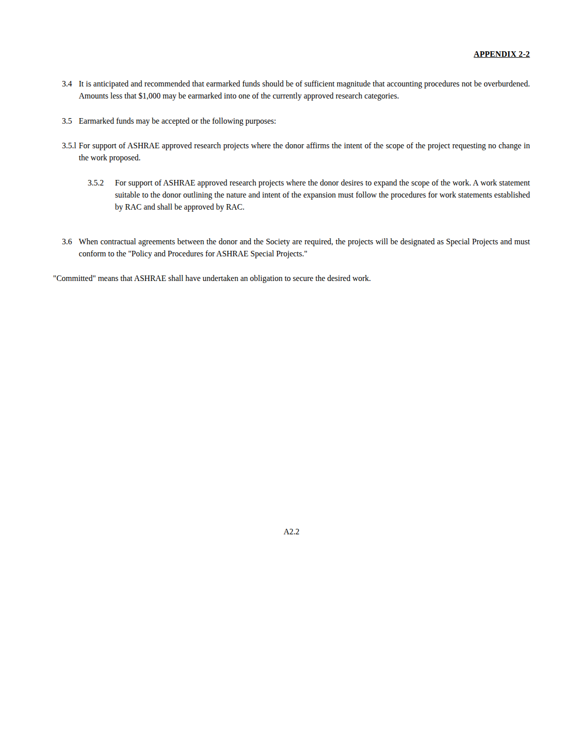APPENDIX 2-2
3.4
It is anticipated and recommended that earmarked funds should be of sufficient magnitude that accounting procedures not be overburdened. Amounts less that $1,000 may be earmarked into one of the currently approved research categories.
3.5
Earmarked funds may be accepted or the following purposes:
3.5.l
For support of ASHRAE approved research projects where the donor affirms the intent of the scope of the project requesting no change in the work proposed.
3.5.2
For support of ASHRAE approved research projects where the donor desires to expand the scope of the work. A work statement suitable to the donor outlining the nature and intent of the expansion must follow the procedures for work statements established by RAC and shall be approved by RAC.
3.6
When contractual agreements between the donor and the Society are required, the projects will be designated as Special Projects and must conform to the "Policy and Procedures for ASHRAE Special Projects."
"Committed" means that ASHRAE shall have undertaken an obligation to secure the desired work.
A2.2